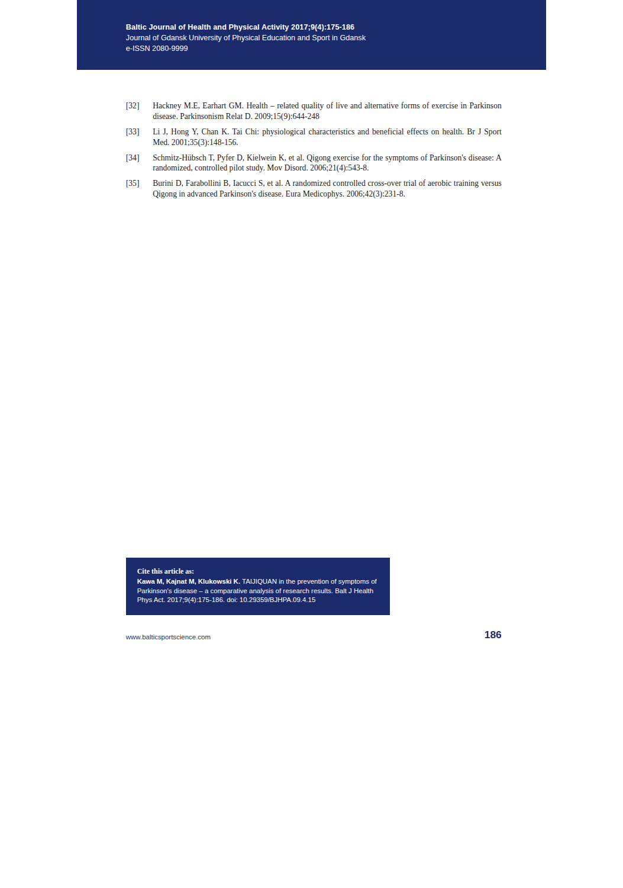Baltic Journal of Health and Physical Activity 2017;9(4):175-186
Journal of Gdansk University of Physical Education and Sport in Gdansk
e-ISSN 2080-9999
[32] Hackney M.E, Earhart GM. Health – related quality of live and alternative forms of exercise in Parkinson disease. Parkinsonism Relat D. 2009;15(9):644-248
[33] Li J, Hong Y, Chan K. Tai Chi: physiological characteristics and beneficial effects on health. Br J Sport Med. 2001;35(3):148-156.
[34] Schmitz-Hübsch T, Pyfer D, Kielwein K, et al. Qigong exercise for the symptoms of Parkinson's disease: A randomized, controlled pilot study. Mov Disord. 2006;21(4):543-8.
[35] Burini D, Farabollini B, Iacucci S, et al. A randomized controlled cross-over trial of aerobic training versus Qigong in advanced Parkinson's disease. Eura Medicophys. 2006;42(3):231-8.
Cite this article as:
Kawa M, Kajnat M, Klukowski K. TAIJIQUAN in the prevention of symptoms of Parkinson's disease – a comparative analysis of research results. Balt J Health Phys Act. 2017;9(4):175-186. doi: 10.29359/BJHPA.09.4.15
www.balticsportscience.com
186